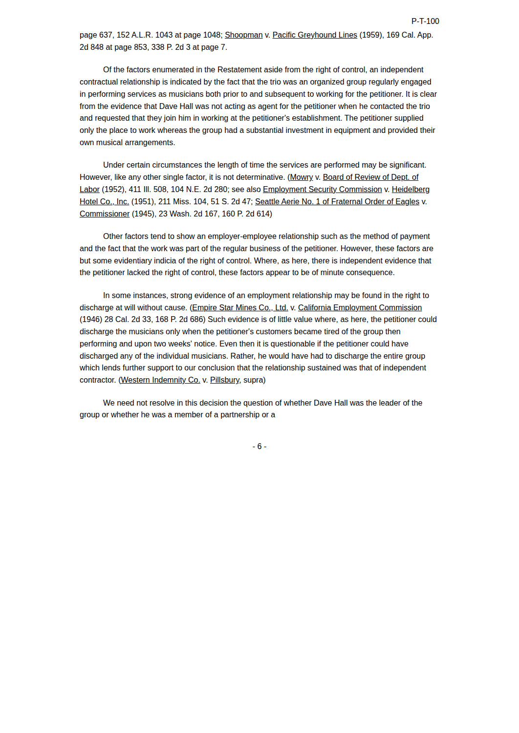P-T-100
page 637, 152 A.L.R. 1043 at page 1048; Shoopman v. Pacific Greyhound Lines (1959), 169 Cal. App. 2d 848 at page 853, 338 P. 2d 3 at page 7.
Of the factors enumerated in the Restatement aside from the right of control, an independent contractual relationship is indicated by the fact that the trio was an organized group regularly engaged in performing services as musicians both prior to and subsequent to working for the petitioner. It is clear from the evidence that Dave Hall was not acting as agent for the petitioner when he contacted the trio and requested that they join him in working at the petitioner's establishment. The petitioner supplied only the place to work whereas the group had a substantial investment in equipment and provided their own musical arrangements.
Under certain circumstances the length of time the services are performed may be significant. However, like any other single factor, it is not determinative. (Mowry v. Board of Review of Dept. of Labor (1952), 411 Ill. 508, 104 N.E. 2d 280; see also Employment Security Commission v. Heidelberg Hotel Co., Inc. (1951), 211 Miss. 104, 51 S. 2d 47; Seattle Aerie No. 1 of Fraternal Order of Eagles v. Commissioner (1945), 23 Wash. 2d 167, 160 P. 2d 614)
Other factors tend to show an employer-employee relationship such as the method of payment and the fact that the work was part of the regular business of the petitioner. However, these factors are but some evidentiary indicia of the right of control. Where, as here, there is independent evidence that the petitioner lacked the right of control, these factors appear to be of minute consequence.
In some instances, strong evidence of an employment relationship may be found in the right to discharge at will without cause. (Empire Star Mines Co., Ltd. v. California Employment Commission (1946) 28 Cal. 2d 33, 168 P. 2d 686) Such evidence is of little value where, as here, the petitioner could discharge the musicians only when the petitioner's customers became tired of the group then performing and upon two weeks' notice. Even then it is questionable if the petitioner could have discharged any of the individual musicians. Rather, he would have had to discharge the entire group which lends further support to our conclusion that the relationship sustained was that of independent contractor. (Western Indemnity Co. v. Pillsbury, supra)
We need not resolve in this decision the question of whether Dave Hall was the leader of the group or whether he was a member of a partnership or a
- 6 -